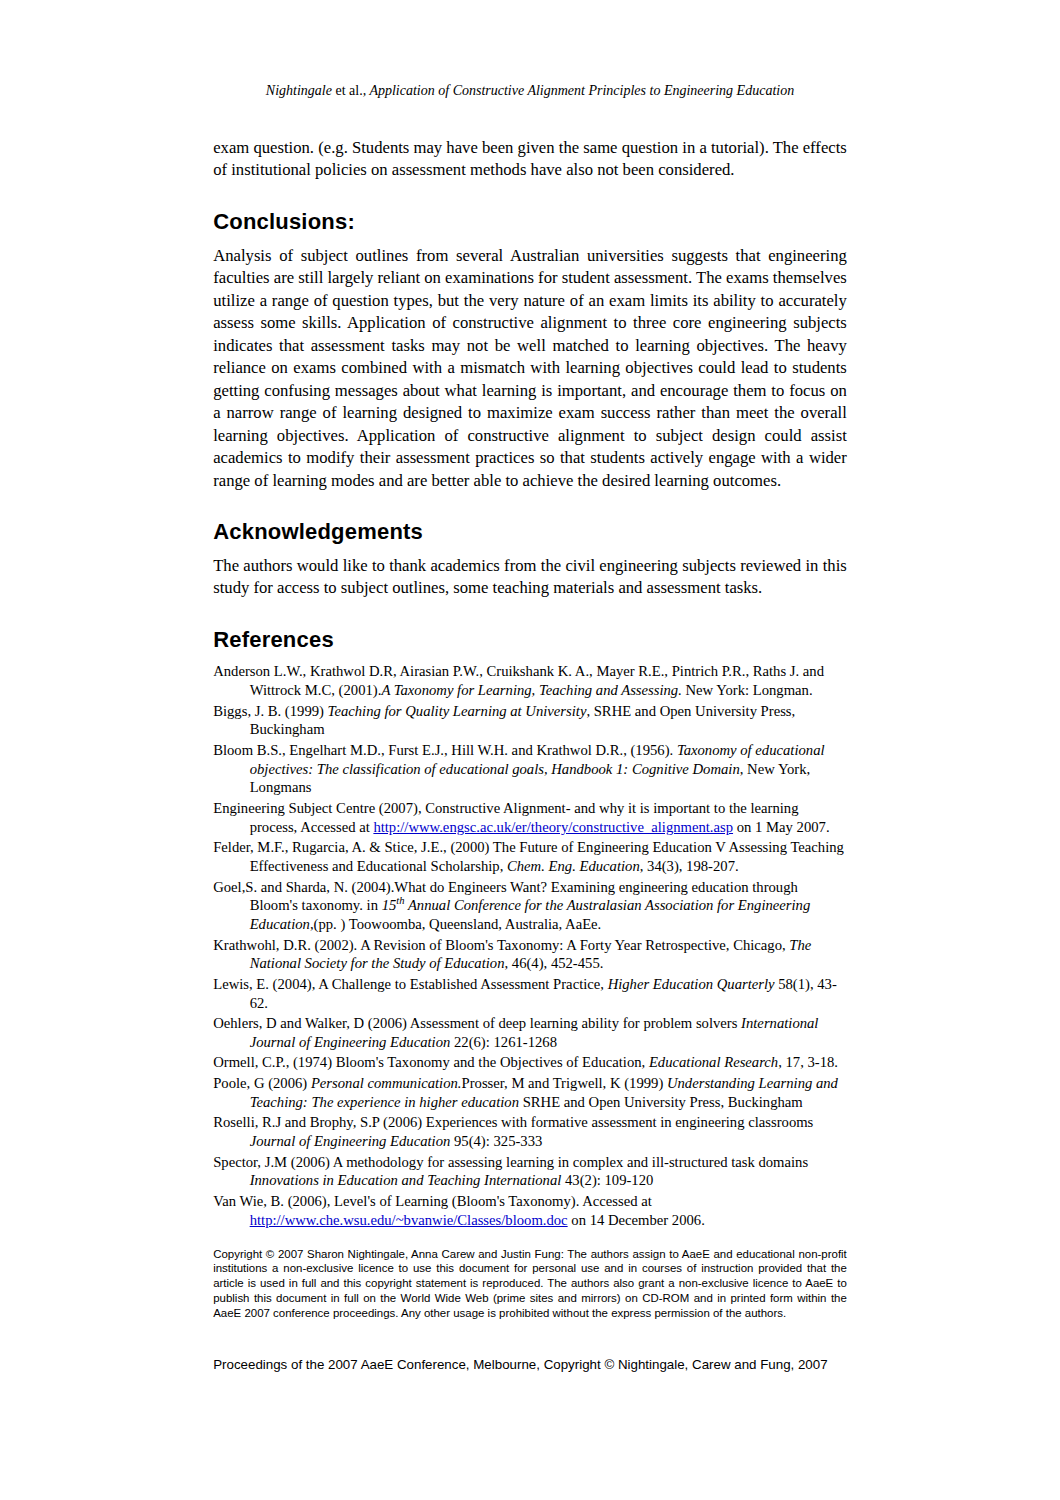Nightingale et al., Application of Constructive Alignment Principles to Engineering Education
exam question. (e.g. Students may have been given the same question in a tutorial). The effects of institutional policies on assessment methods have also not been considered.
Conclusions:
Analysis of subject outlines from several Australian universities suggests that engineering faculties are still largely reliant on examinations for student assessment. The exams themselves utilize a range of question types, but the very nature of an exam limits its ability to accurately assess some skills. Application of constructive alignment to three core engineering subjects indicates that assessment tasks may not be well matched to learning objectives. The heavy reliance on exams combined with a mismatch with learning objectives could lead to students getting confusing messages about what learning is important, and encourage them to focus on a narrow range of learning designed to maximize exam success rather than meet the overall learning objectives. Application of constructive alignment to subject design could assist academics to modify their assessment practices so that students actively engage with a wider range of learning modes and are better able to achieve the desired learning outcomes.
Acknowledgements
The authors would like to thank academics from the civil engineering subjects reviewed in this study for access to subject outlines, some teaching materials and assessment tasks.
References
Anderson L.W., Krathwol D.R, Airasian P.W., Cruikshank K. A., Mayer R.E., Pintrich P.R., Raths J. and Wittrock M.C, (2001).A Taxonomy for Learning, Teaching and Assessing. New York: Longman.
Biggs, J. B. (1999) Teaching for Quality Learning at University, SRHE and Open University Press, Buckingham
Bloom B.S., Engelhart M.D., Furst E.J., Hill W.H. and Krathwol D.R., (1956). Taxonomy of educational objectives: The classification of educational goals, Handbook 1: Cognitive Domain, New York, Longmans
Engineering Subject Centre (2007), Constructive Alignment- and why it is important to the learning process, Accessed at http://www.engsc.ac.uk/er/theory/constructive_alignment.asp on 1 May 2007.
Felder, M.F., Rugarcia, A. & Stice, J.E., (2000) The Future of Engineering Education V Assessing Teaching Effectiveness and Educational Scholarship, Chem. Eng. Education, 34(3), 198-207.
Goel,S. and Sharda, N. (2004).What do Engineers Want? Examining engineering education through Bloom's taxonomy. in 15th Annual Conference for the Australasian Association for Engineering Education,(pp. ) Toowoomba, Queensland, Australia, AaEe.
Krathwohl, D.R. (2002). A Revision of Bloom's Taxonomy: A Forty Year Retrospective, Chicago, The National Society for the Study of Education, 46(4), 452-455.
Lewis, E. (2004), A Challenge to Established Assessment Practice, Higher Education Quarterly 58(1), 43-62.
Oehlers, D and Walker, D (2006) Assessment of deep learning ability for problem solvers International Journal of Engineering Education 22(6): 1261-1268
Ormell, C.P., (1974) Bloom's Taxonomy and the Objectives of Education, Educational Research, 17, 3-18.
Poole, G (2006) Personal communication. Prosser, M and Trigwell, K (1999) Understanding Learning and Teaching: The experience in higher education SRHE and Open University Press, Buckingham
Roselli, R.J and Brophy, S.P (2006) Experiences with formative assessment in engineering classrooms Journal of Engineering Education 95(4): 325-333
Spector, J.M (2006) A methodology for assessing learning in complex and ill-structured task domains Innovations in Education and Teaching International 43(2): 109-120
Van Wie, B. (2006), Level's of Learning (Bloom's Taxonomy). Accessed at http://www.che.wsu.edu/~bvanwie/Classes/bloom.doc on 14 December 2006.
Copyright © 2007 Sharon Nightingale, Anna Carew and Justin Fung: The authors assign to AaeE and educational non-profit institutions a non-exclusive licence to use this document for personal use and in courses of instruction provided that the article is used in full and this copyright statement is reproduced. The authors also grant a non-exclusive licence to AaeE to publish this document in full on the World Wide Web (prime sites and mirrors) on CD-ROM and in printed form within the AaeE 2007 conference proceedings. Any other usage is prohibited without the express permission of the authors.
Proceedings of the 2007 AaeE Conference, Melbourne, Copyright © Nightingale, Carew and Fung, 2007